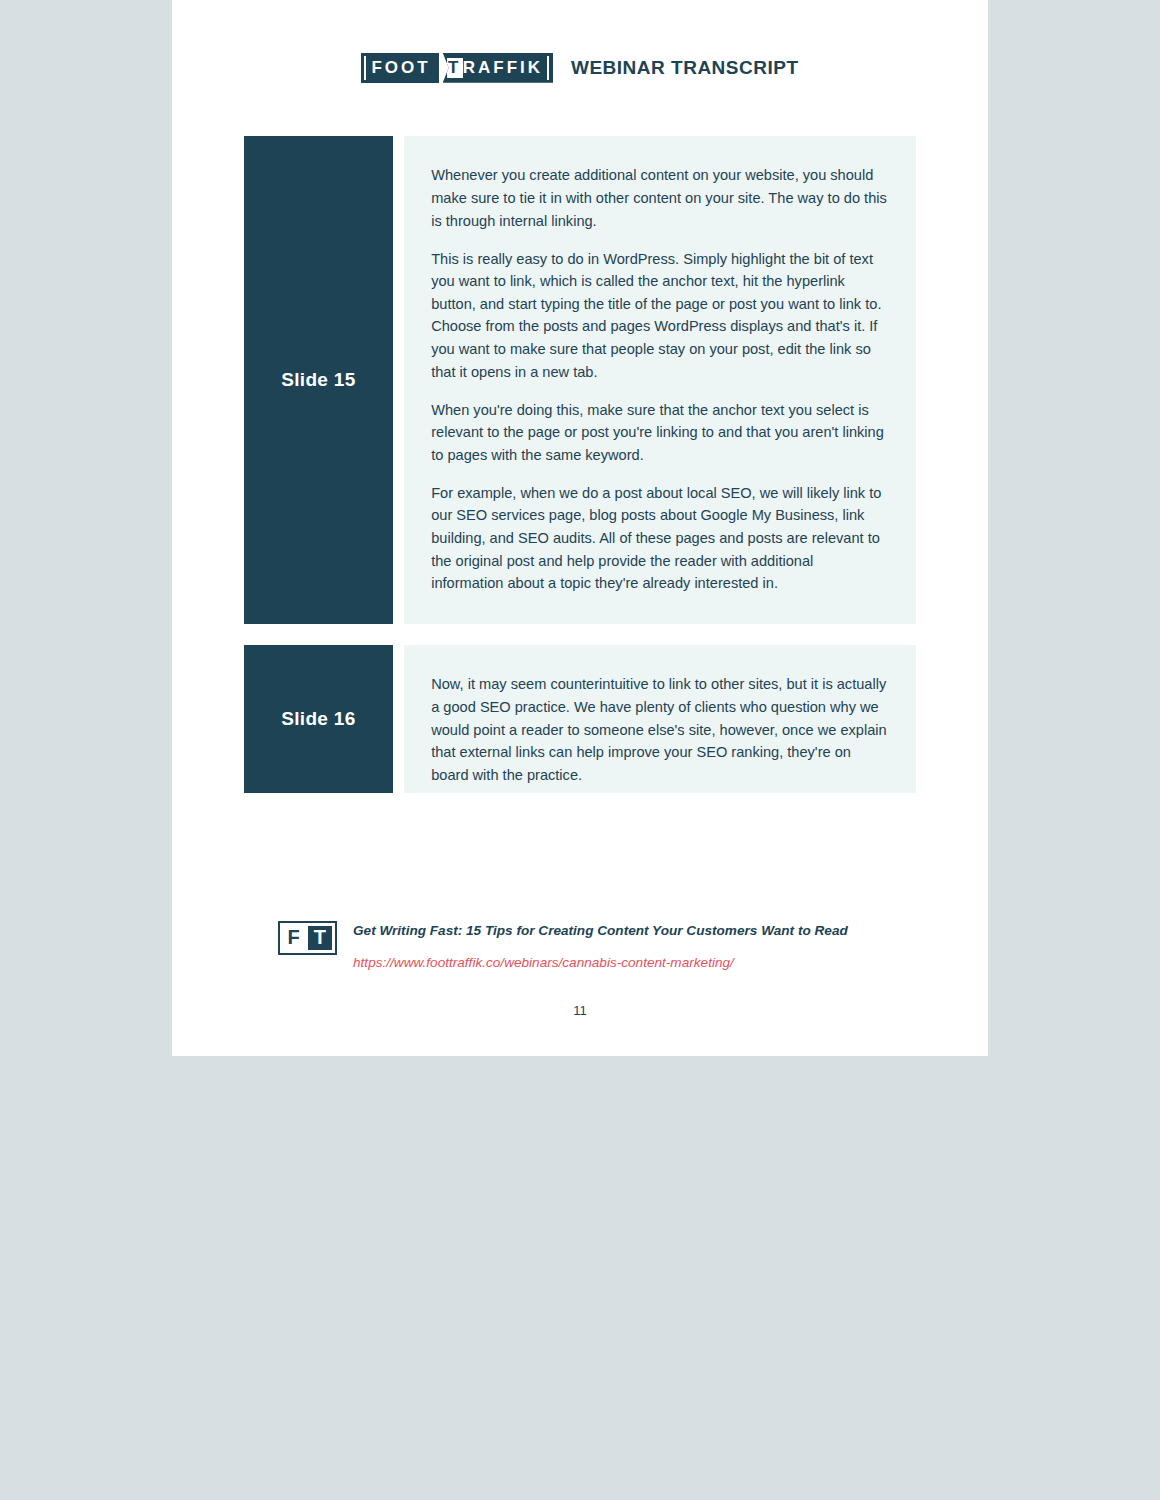FOOT TRAFFIK Webinar Transcript
Slide 15
Whenever you create additional content on your website, you should make sure to tie it in with other content on your site. The way to do this is through internal linking.
This is really easy to do in WordPress. Simply highlight the bit of text you want to link, which is called the anchor text, hit the hyperlink button, and start typing the title of the page or post you want to link to. Choose from the posts and pages WordPress displays and that's it. If you want to make sure that people stay on your post, edit the link so that it opens in a new tab.
When you're doing this, make sure that the anchor text you select is relevant to the page or post you're linking to and that you aren't linking to pages with the same keyword.
For example, when we do a post about local SEO, we will likely link to our SEO services page, blog posts about Google My Business, link building, and SEO audits. All of these pages and posts are relevant to the original post and help provide the reader with additional information about a topic they're already interested in.
Slide 16
Now, it may seem counterintuitive to link to other sites, but it is actually a good SEO practice. We have plenty of clients who question why we would point a reader to someone else's site, however, once we explain that external links can help improve your SEO ranking, they're on board with the practice.
Of course, you don't want to link to just any other site. You want to add value for your reader. Make sure that any site
FT
Get Writing Fast: 15 Tips for Creating Content Your Customers Want to Read
https://www.foottraffik.co/webinars/cannabis-content-marketing/
11